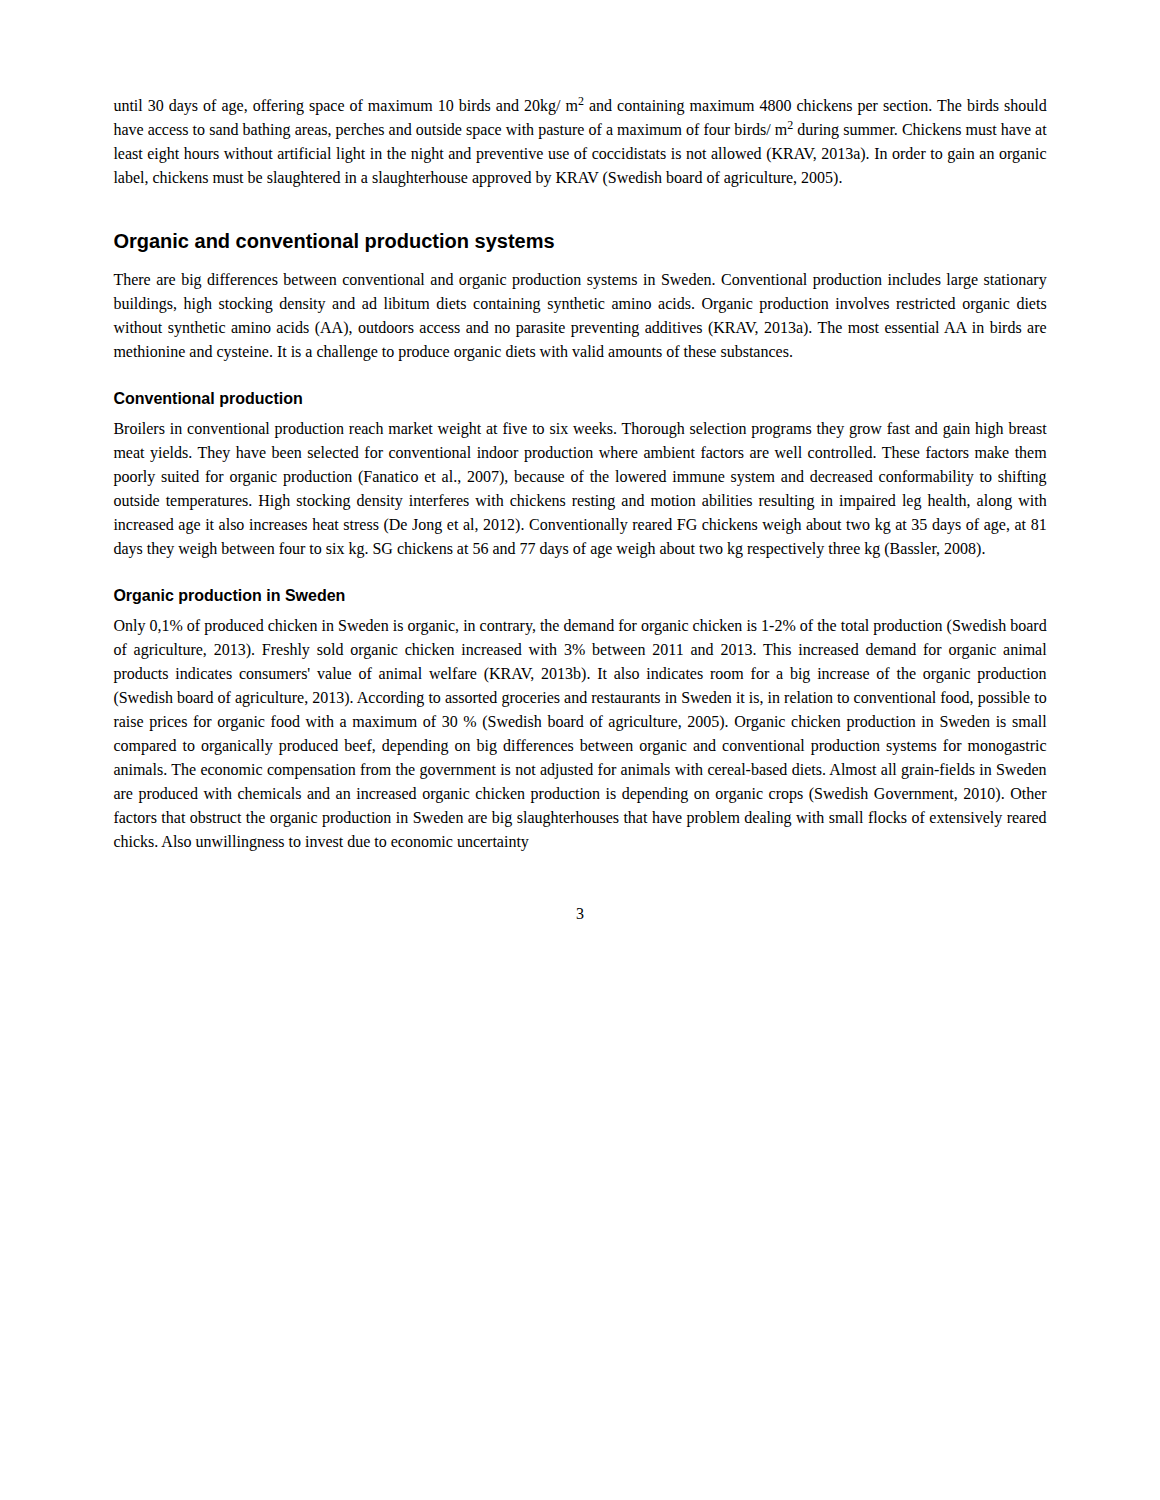until 30 days of age, offering space of maximum 10 birds and 20kg/ m2 and containing maximum 4800 chickens per section. The birds should have access to sand bathing areas, perches and outside space with pasture of a maximum of four birds/ m2 during summer. Chickens must have at least eight hours without artificial light in the night and preventive use of coccidistats is not allowed (KRAV, 2013a). In order to gain an organic label, chickens must be slaughtered in a slaughterhouse approved by KRAV (Swedish board of agriculture, 2005).
Organic and conventional production systems
There are big differences between conventional and organic production systems in Sweden. Conventional production includes large stationary buildings, high stocking density and ad libitum diets containing synthetic amino acids. Organic production involves restricted organic diets without synthetic amino acids (AA), outdoors access and no parasite preventing additives (KRAV, 2013a). The most essential AA in birds are methionine and cysteine. It is a challenge to produce organic diets with valid amounts of these substances.
Conventional production
Broilers in conventional production reach market weight at five to six weeks. Thorough selection programs they grow fast and gain high breast meat yields. They have been selected for conventional indoor production where ambient factors are well controlled. These factors make them poorly suited for organic production (Fanatico et al., 2007), because of the lowered immune system and decreased conformability to shifting outside temperatures. High stocking density interferes with chickens resting and motion abilities resulting in impaired leg health, along with increased age it also increases heat stress (De Jong et al, 2012). Conventionally reared FG chickens weigh about two kg at 35 days of age, at 81 days they weigh between four to six kg. SG chickens at 56 and 77 days of age weigh about two kg respectively three kg (Bassler, 2008).
Organic production in Sweden
Only 0,1% of produced chicken in Sweden is organic, in contrary, the demand for organic chicken is 1-2% of the total production (Swedish board of agriculture, 2013). Freshly sold organic chicken increased with 3% between 2011 and 2013. This increased demand for organic animal products indicates consumers' value of animal welfare (KRAV, 2013b). It also indicates room for a big increase of the organic production (Swedish board of agriculture, 2013). According to assorted groceries and restaurants in Sweden it is, in relation to conventional food, possible to raise prices for organic food with a maximum of 30 % (Swedish board of agriculture, 2005). Organic chicken production in Sweden is small compared to organically produced beef, depending on big differences between organic and conventional production systems for monogastric animals. The economic compensation from the government is not adjusted for animals with cereal-based diets. Almost all grain-fields in Sweden are produced with chemicals and an increased organic chicken production is depending on organic crops (Swedish Government, 2010). Other factors that obstruct the organic production in Sweden are big slaughterhouses that have problem dealing with small flocks of extensively reared chicks. Also unwillingness to invest due to economic uncertainty
3